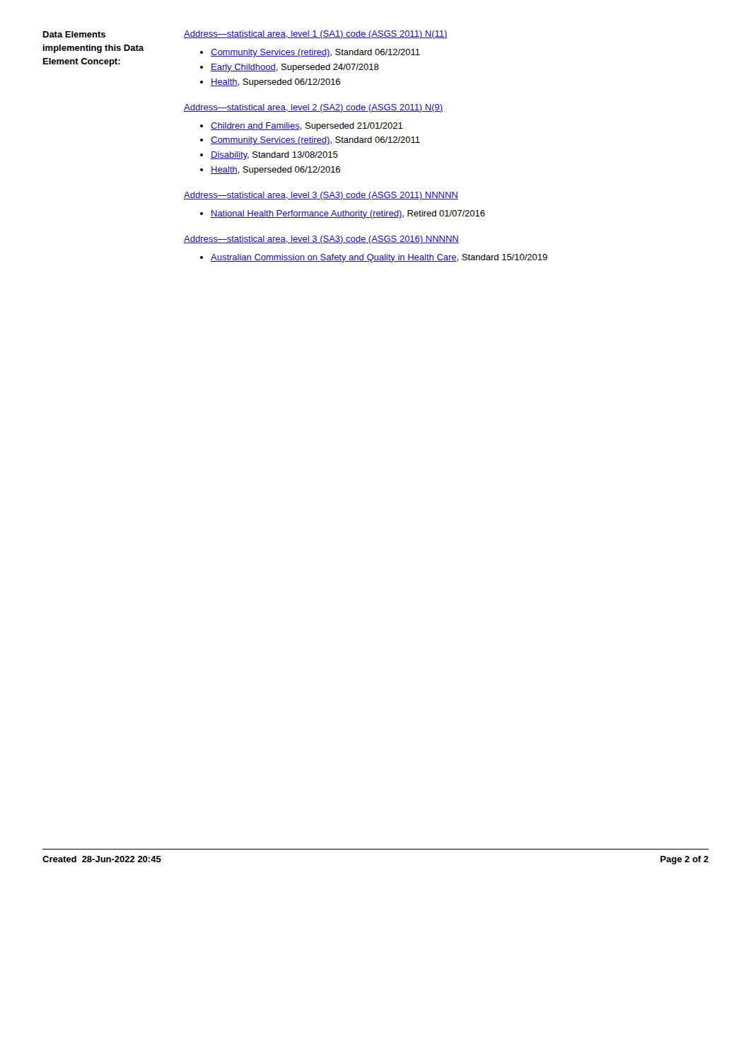Data Elements
implementing this Data
Element Concept:
Address—statistical area, level 1 (SA1) code (ASGS 2011) N(11)
Community Services (retired), Standard 06/12/2011
Early Childhood, Superseded 24/07/2018
Health, Superseded 06/12/2016
Address—statistical area, level 2 (SA2) code (ASGS 2011) N(9)
Children and Families, Superseded 21/01/2021
Community Services (retired), Standard 06/12/2011
Disability, Standard 13/08/2015
Health, Superseded 06/12/2016
Address—statistical area, level 3 (SA3) code (ASGS 2011) NNNNN
National Health Performance Authority (retired), Retired 01/07/2016
Address—statistical area, level 3 (SA3) code (ASGS 2016) NNNNN
Australian Commission on Safety and Quality in Health Care, Standard 15/10/2019
Created 28-Jun-2022 20:45 Page 2 of 2